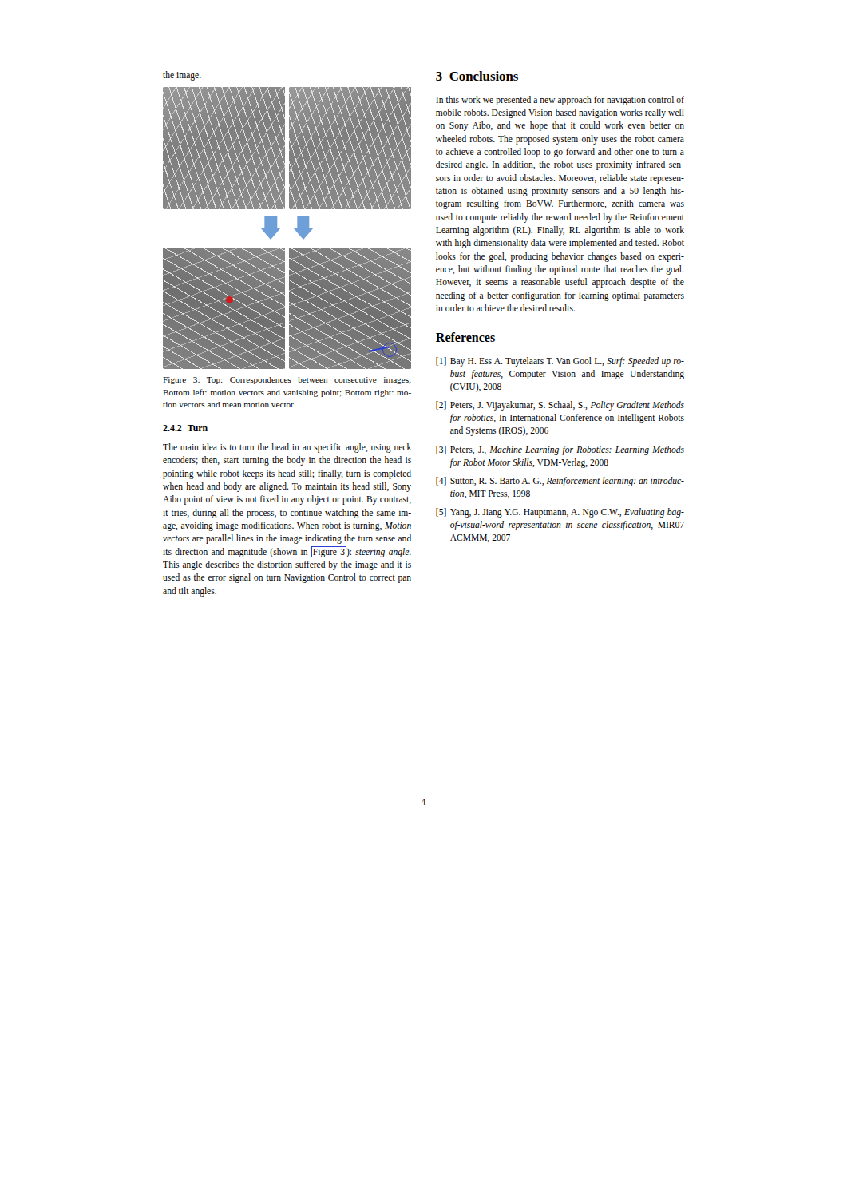the image.
Figure 3: Top: Correspondences between consecutive images; Bottom left: motion vectors and vanishing point; Bottom right: motion vectors and mean motion vector
2.4.2 Turn
The main idea is to turn the head in an specific angle, using neck encoders; then, start turning the body in the direction the head is pointing while robot keeps its head still; finally, turn is completed when head and body are aligned. To maintain its head still, Sony Aibo point of view is not fixed in any object or point. By contrast, it tries, during all the process, to continue watching the same image, avoiding image modifications. When robot is turning, Motion vectors are parallel lines in the image indicating the turn sense and its direction and magnitude (shown in Figure 3): steering angle. This angle describes the distortion suffered by the image and it is used as the error signal on turn Navigation Control to correct pan and tilt angles.
3 Conclusions
In this work we presented a new approach for navigation control of mobile robots. Designed Vision-based navigation works really well on Sony Aibo, and we hope that it could work even better on wheeled robots. The proposed system only uses the robot camera to achieve a controlled loop to go forward and other one to turn a desired angle. In addition, the robot uses proximity infrared sensors in order to avoid obstacles. Moreover, reliable state representation is obtained using proximity sensors and a 50 length histogram resulting from BoVW. Furthermore, zenith camera was used to compute reliably the reward needed by the Reinforcement Learning algorithm (RL). Finally, RL algorithm is able to work with high dimensionality data were implemented and tested. Robot looks for the goal, producing behavior changes based on experience, but without finding the optimal route that reaches the goal. However, it seems a reasonable useful approach despite of the needing of a better configuration for learning optimal parameters in order to achieve the desired results.
References
[1] Bay H. Ess A. Tuytelaars T. Van Gool L., Surf: Speeded up robust features, Computer Vision and Image Understanding (CVIU), 2008
[2] Peters, J. Vijayakumar, S. Schaal, S., Policy Gradient Methods for robotics, In International Conference on Intelligent Robots and Systems (IROS), 2006
[3] Peters, J., Machine Learning for Robotics: Learning Methods for Robot Motor Skills, VDM-Verlag, 2008
[4] Sutton, R. S. Barto A. G., Reinforcement learning: an introduction, MIT Press, 1998
[5] Yang, J. Jiang Y.G. Hauptmann, A. Ngo C.W., Evaluating bag-of-visual-word representation in scene classification, MIR07 ACMMM, 2007
4